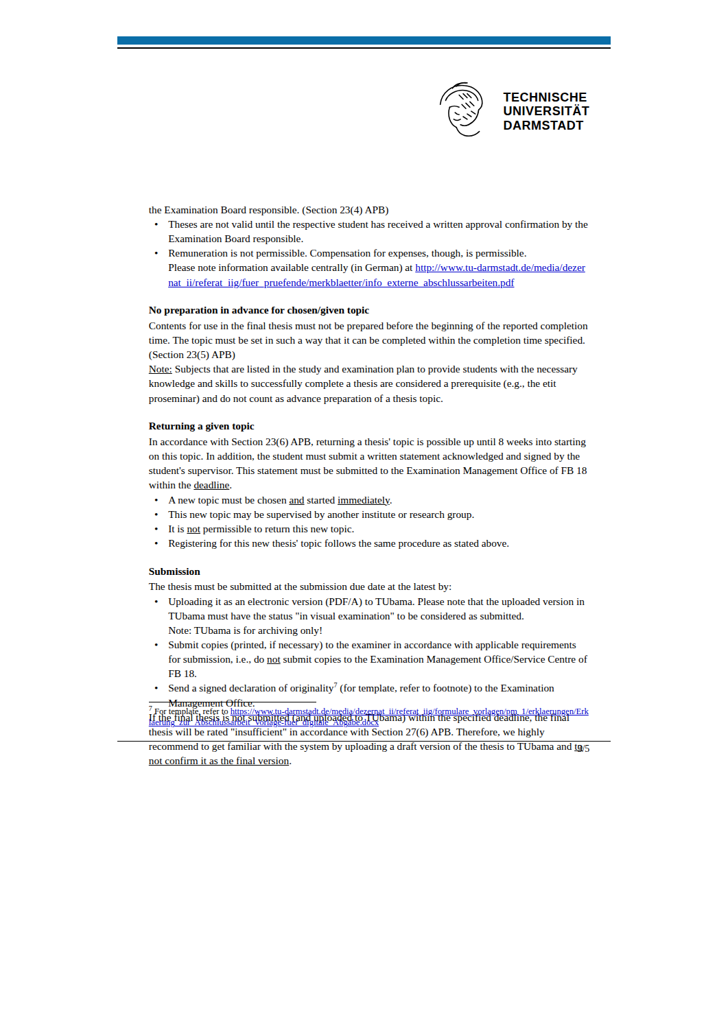Technische
Universität
Darmstadt
the Examination Board responsible. (Section 23(4) APB)
Theses are not valid until the respective student has received a written approval confirmation by the Examination Board responsible.
Remuneration is not permissible. Compensation for expenses, though, is permissible.
Please note information available centrally (in German) at http://www.tu-darmstadt.de/media/dezernat_ii/referat_iig/fuer_pruefende/merkblaetter/info_externe_abschlussarbeiten.pdf
No preparation in advance for chosen/given topic
Contents for use in the final thesis must not be prepared before the beginning of the reported completion time. The topic must be set in such a way that it can be completed within the completion time specified. (Section 23(5) APB)
Note: Subjects that are listed in the study and examination plan to provide students with the necessary knowledge and skills to successfully complete a thesis are considered a prerequisite (e.g., the etit proseminar) and do not count as advance preparation of a thesis topic.
Returning a given topic
In accordance with Section 23(6) APB, returning a thesis' topic is possible up until 8 weeks into starting on this topic. In addition, the student must submit a written statement acknowledged and signed by the student's supervisor. This statement must be submitted to the Examination Management Office of FB 18 within the deadline.
A new topic must be chosen and started immediately.
This new topic may be supervised by another institute or research group.
It is not permissible to return this new topic.
Registering for this new thesis' topic follows the same procedure as stated above.
Submission
The thesis must be submitted at the submission due date at the latest by:
Uploading it as an electronic version (PDF/A) to TUbama. Please note that the uploaded version in TUbama must have the status "in visual examination" to be considered as submitted.
Note: TUbama is for archiving only!
Submit copies (printed, if necessary) to the examiner in accordance with applicable requirements for submission, i.e., do not submit copies to the Examination Management Office/Service Centre of FB 18.
Send a signed declaration of originality7 (for template, refer to footnote) to the Examination Management Office.
If the final thesis is not submitted (and uploaded to TUbama) within the specified deadline, the final thesis will be rated "insufficient" in accordance with Section 27(6) APB. Therefore, we highly recommend to get familiar with the system by uploading a draft version of the thesis to TUbama and to not confirm it as the final version.
7 For template, refer to https://www.tu-darmstadt.de/media/dezernat_ii/referat_iig/formulare_vorlagen/pm_1/erklaerungen/Erklaerung_zur_Abschlussarbeit_Vorlage-fuer_digitale_Abgabe.docx
3/5